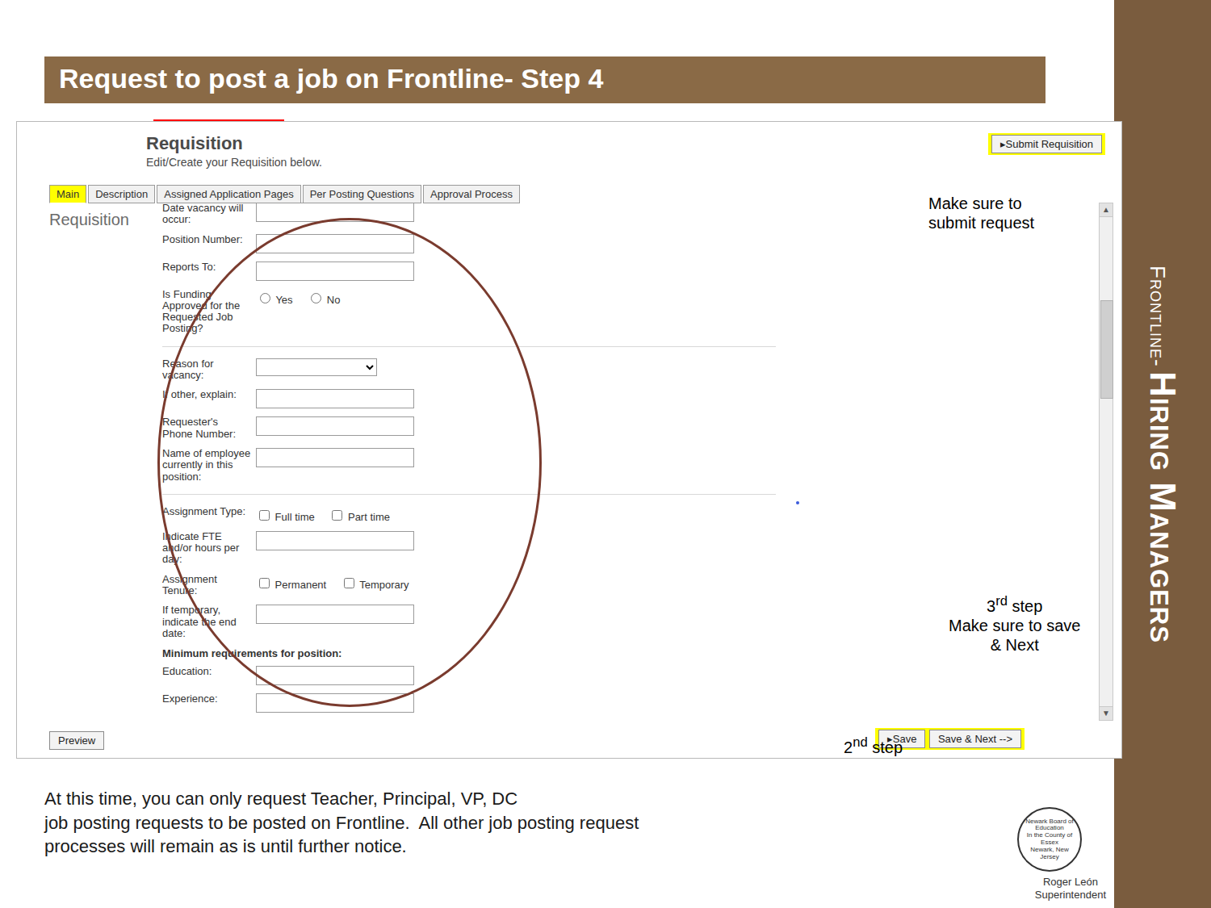Frontline- Hiring Managers
Request to post a job on Frontline- Step 4
1st
step
4th step
DO NOT EDIT
Requisition
Edit/Create your Requisition below.
▸Submit Requisition
Main
Description
Assigned Application Pages
Per Posting Questions
Approval Process
Requisition
Date vacancy will occur:
Position Number:
Reports To:
Is Funding Approved for the Requested Job Posting?
Yes No
Reason for vacancy:
If other, explain:
Requester's Phone Number:
Name of employee currently in this position:
Assignment Type:
Full time Part time
Indicate FTE and/or hours per day:
Assignment Tenure:
Permanent Temporary
If temporary, indicate the end date:
Minimum requirements for position:
Education:
Experience:
▲
▼
Preview
▸Save Save & Next -->
Make sure to
submit request
3rd step
Make sure to save
& Next
2nd step
At this time, you can only request Teacher, Principal, VP, DC
job posting requests to be posted on Frontline. All other job posting request
processes will remain as is until further notice.
Newark Board of Education
In the County of Essex
Newark, New Jersey
Roger León
Superintendent